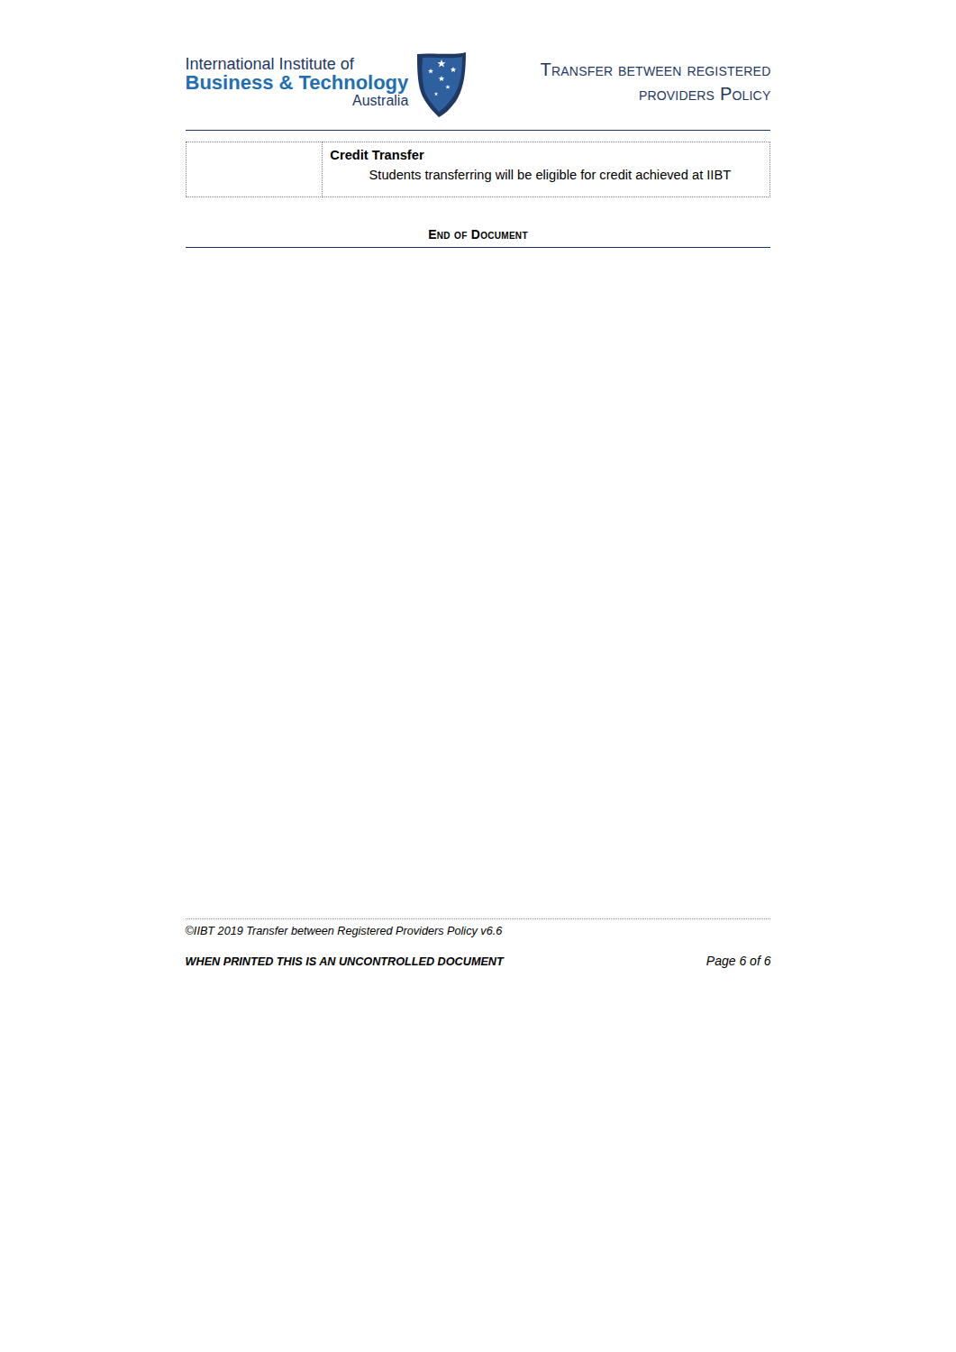International Institute of
Business & Technology
Australia
Transfer between registered
providers Policy
| | Credit Transfer Students transferring will be eligible for credit achieved at IIBT |
End of Document
©IIBT 2019 Transfer between Registered Providers Policy v6.6
WHEN PRINTED THIS IS AN UNCONTROLLED DOCUMENT Page 6 of 6